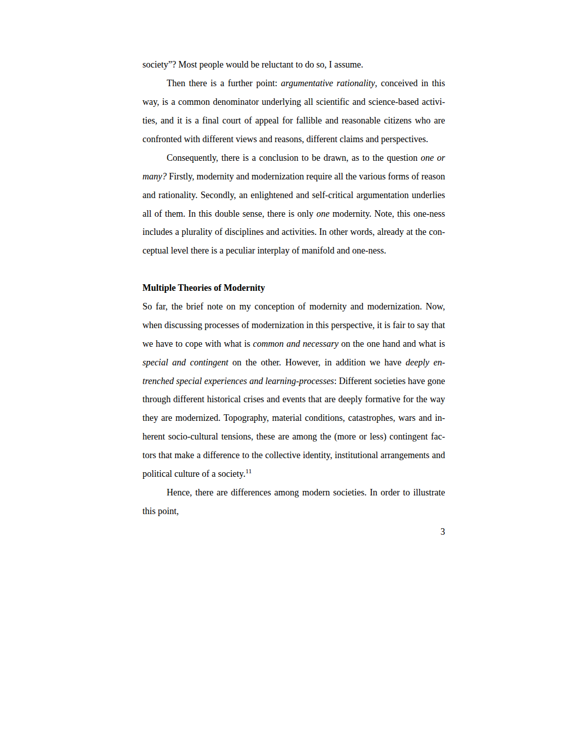society”? Most people would be reluctant to do so, I assume.
Then there is a further point: argumentative rationality, conceived in this way, is a common denominator underlying all scientific and science-based activities, and it is a final court of appeal for fallible and reasonable citizens who are confronted with different views and reasons, different claims and perspectives.
Consequently, there is a conclusion to be drawn, as to the question one or many? Firstly, modernity and modernization require all the various forms of reason and rationality. Secondly, an enlightened and self-critical argumentation underlies all of them. In this double sense, there is only one modernity. Note, this one-ness includes a plurality of disciplines and activities. In other words, already at the conceptual level there is a peculiar interplay of manifold and one-ness.
Multiple Theories of Modernity
So far, the brief note on my conception of modernity and modernization. Now, when discussing processes of modernization in this perspective, it is fair to say that we have to cope with what is common and necessary on the one hand and what is special and contingent on the other. However, in addition we have deeply entrenched special experiences and learning-processes: Different societies have gone through different historical crises and events that are deeply formative for the way they are modernized. Topography, material conditions, catastrophes, wars and inherent socio-cultural tensions, these are among the (more or less) contingent factors that make a difference to the collective identity, institutional arrangements and political culture of a society.11
Hence, there are differences among modern societies. In order to illustrate this point,
3